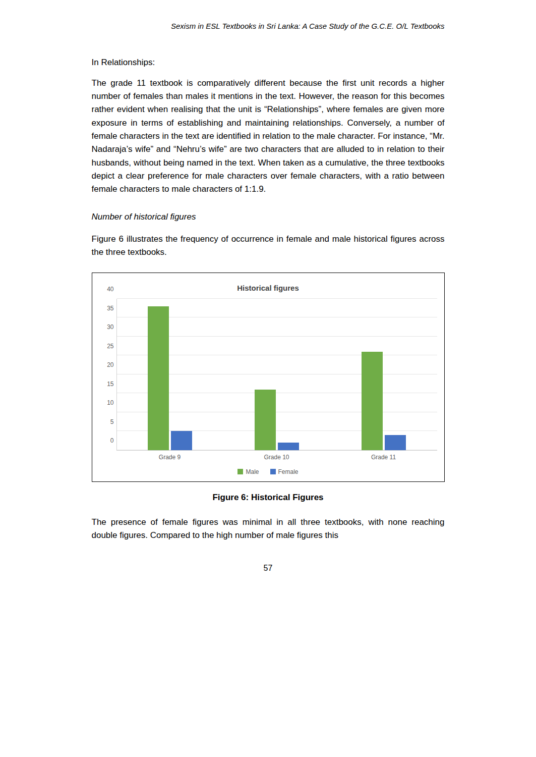Sexism in ESL Textbooks in Sri Lanka: A Case Study of the G.C.E. O/L Textbooks
In Relationships:
The grade 11 textbook is comparatively different because the first unit records a higher number of females than males it mentions in the text. However, the reason for this becomes rather evident when realising that the unit is “Relationships”, where females are given more exposure in terms of establishing and maintaining relationships. Conversely, a number of female characters in the text are identified in relation to the male character. For instance, “Mr. Nadaraja’s wife” and “Nehru’s wife” are two characters that are alluded to in relation to their husbands, without being named in the text. When taken as a cumulative, the three textbooks depict a clear preference for male characters over female characters, with a ratio between female characters to male characters of 1:1.9.
Number of historical figures
Figure 6 illustrates the frequency of occurrence in female and male historical figures across the three textbooks.
Historical figures
0 5 10 15 20 25 30 35 40
Grade 9 Grade 10 Grade 11
Male Female
Figure 6: Historical Figures
The presence of female figures was minimal in all three textbooks, with none reaching double figures. Compared to the high number of male figures this
57